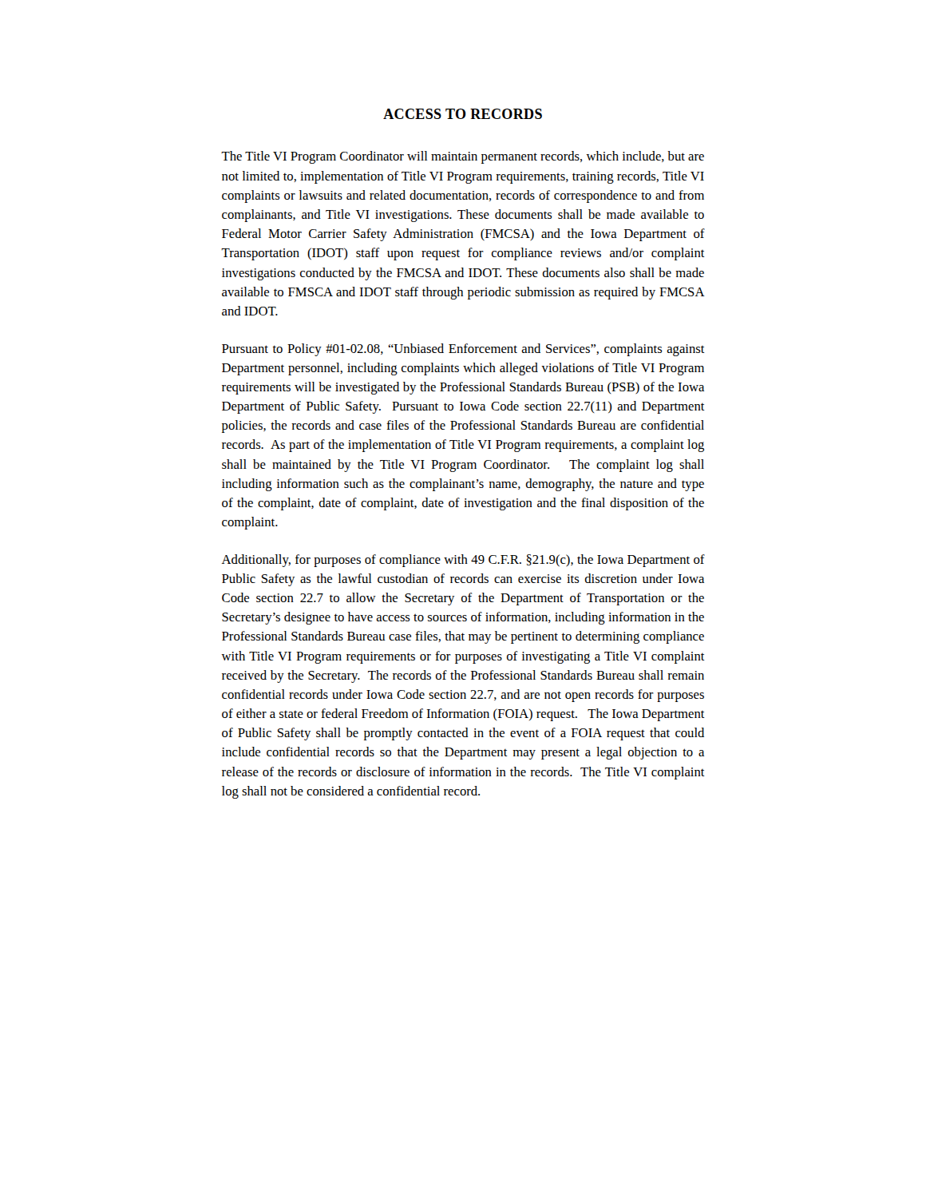ACCESS TO RECORDS
The Title VI Program Coordinator will maintain permanent records, which include, but are not limited to, implementation of Title VI Program requirements, training records, Title VI complaints or lawsuits and related documentation, records of correspondence to and from complainants, and Title VI investigations. These documents shall be made available to Federal Motor Carrier Safety Administration (FMCSA) and the Iowa Department of Transportation (IDOT) staff upon request for compliance reviews and/or complaint investigations conducted by the FMCSA and IDOT. These documents also shall be made available to FMSCA and IDOT staff through periodic submission as required by FMCSA and IDOT.
Pursuant to Policy #01-02.08, “Unbiased Enforcement and Services”, complaints against Department personnel, including complaints which alleged violations of Title VI Program requirements will be investigated by the Professional Standards Bureau (PSB) of the Iowa Department of Public Safety. Pursuant to Iowa Code section 22.7(11) and Department policies, the records and case files of the Professional Standards Bureau are confidential records. As part of the implementation of Title VI Program requirements, a complaint log shall be maintained by the Title VI Program Coordinator. The complaint log shall including information such as the complainant’s name, demography, the nature and type of the complaint, date of complaint, date of investigation and the final disposition of the complaint.
Additionally, for purposes of compliance with 49 C.F.R. §21.9(c), the Iowa Department of Public Safety as the lawful custodian of records can exercise its discretion under Iowa Code section 22.7 to allow the Secretary of the Department of Transportation or the Secretary’s designee to have access to sources of information, including information in the Professional Standards Bureau case files, that may be pertinent to determining compliance with Title VI Program requirements or for purposes of investigating a Title VI complaint received by the Secretary. The records of the Professional Standards Bureau shall remain confidential records under Iowa Code section 22.7, and are not open records for purposes of either a state or federal Freedom of Information (FOIA) request. The Iowa Department of Public Safety shall be promptly contacted in the event of a FOIA request that could include confidential records so that the Department may present a legal objection to a release of the records or disclosure of information in the records. The Title VI complaint log shall not be considered a confidential record.